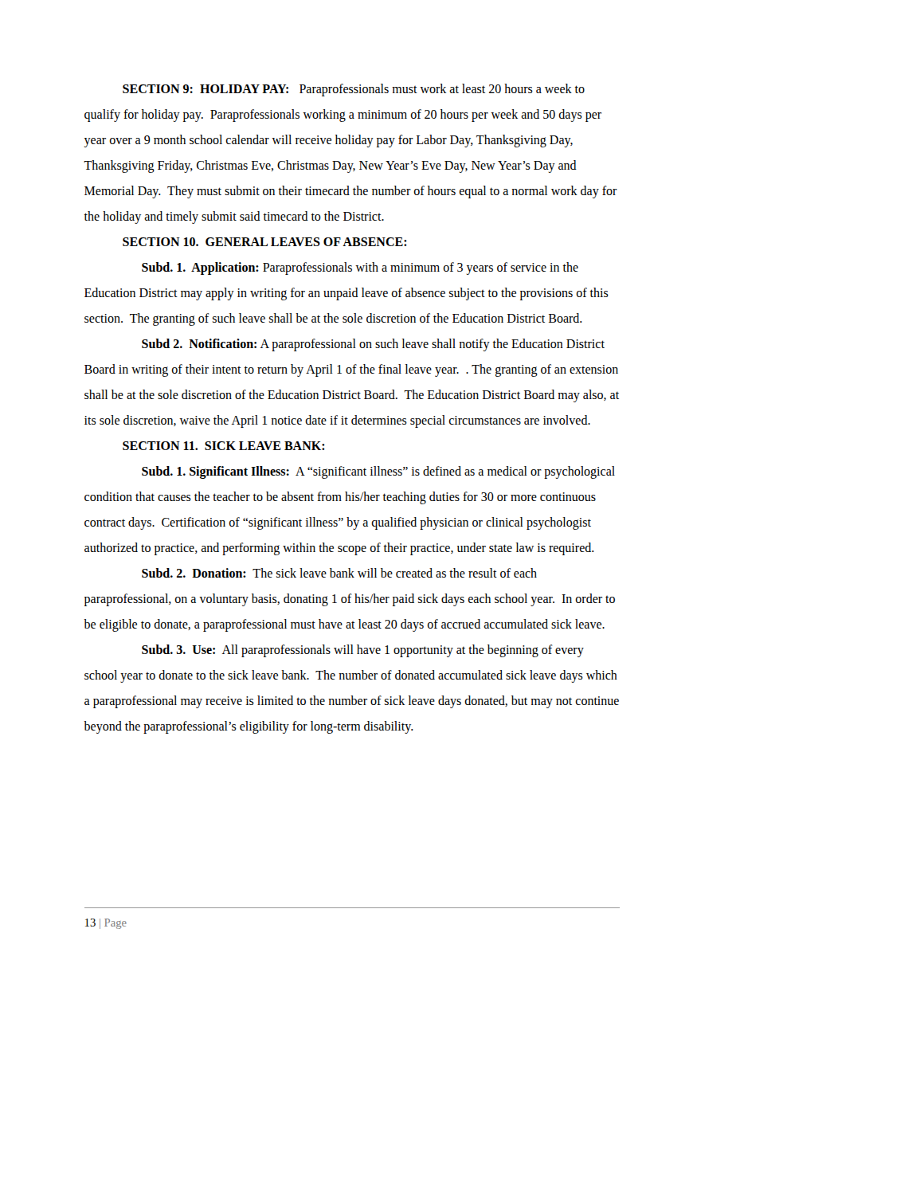SECTION 9: HOLIDAY PAY: Paraprofessionals must work at least 20 hours a week to qualify for holiday pay. Paraprofessionals working a minimum of 20 hours per week and 50 days per year over a 9 month school calendar will receive holiday pay for Labor Day, Thanksgiving Day, Thanksgiving Friday, Christmas Eve, Christmas Day, New Year’s Eve Day, New Year’s Day and Memorial Day. They must submit on their timecard the number of hours equal to a normal work day for the holiday and timely submit said timecard to the District.
SECTION 10. GENERAL LEAVES OF ABSENCE:
Subd. 1. Application: Paraprofessionals with a minimum of 3 years of service in the Education District may apply in writing for an unpaid leave of absence subject to the provisions of this section. The granting of such leave shall be at the sole discretion of the Education District Board.
Subd 2. Notification: A paraprofessional on such leave shall notify the Education District Board in writing of their intent to return by April 1 of the final leave year. . The granting of an extension shall be at the sole discretion of the Education District Board. The Education District Board may also, at its sole discretion, waive the April 1 notice date if it determines special circumstances are involved.
SECTION 11. SICK LEAVE BANK:
Subd. 1. Significant Illness: A “significant illness” is defined as a medical or psychological condition that causes the teacher to be absent from his/her teaching duties for 30 or more continuous contract days. Certification of “significant illness” by a qualified physician or clinical psychologist authorized to practice, and performing within the scope of their practice, under state law is required.
Subd. 2. Donation: The sick leave bank will be created as the result of each paraprofessional, on a voluntary basis, donating 1 of his/her paid sick days each school year. In order to be eligible to donate, a paraprofessional must have at least 20 days of accrued accumulated sick leave.
Subd. 3. Use: All paraprofessionals will have 1 opportunity at the beginning of every school year to donate to the sick leave bank. The number of donated accumulated sick leave days which a paraprofessional may receive is limited to the number of sick leave days donated, but may not continue beyond the paraprofessional’s eligibility for long-term disability.
13 | Page